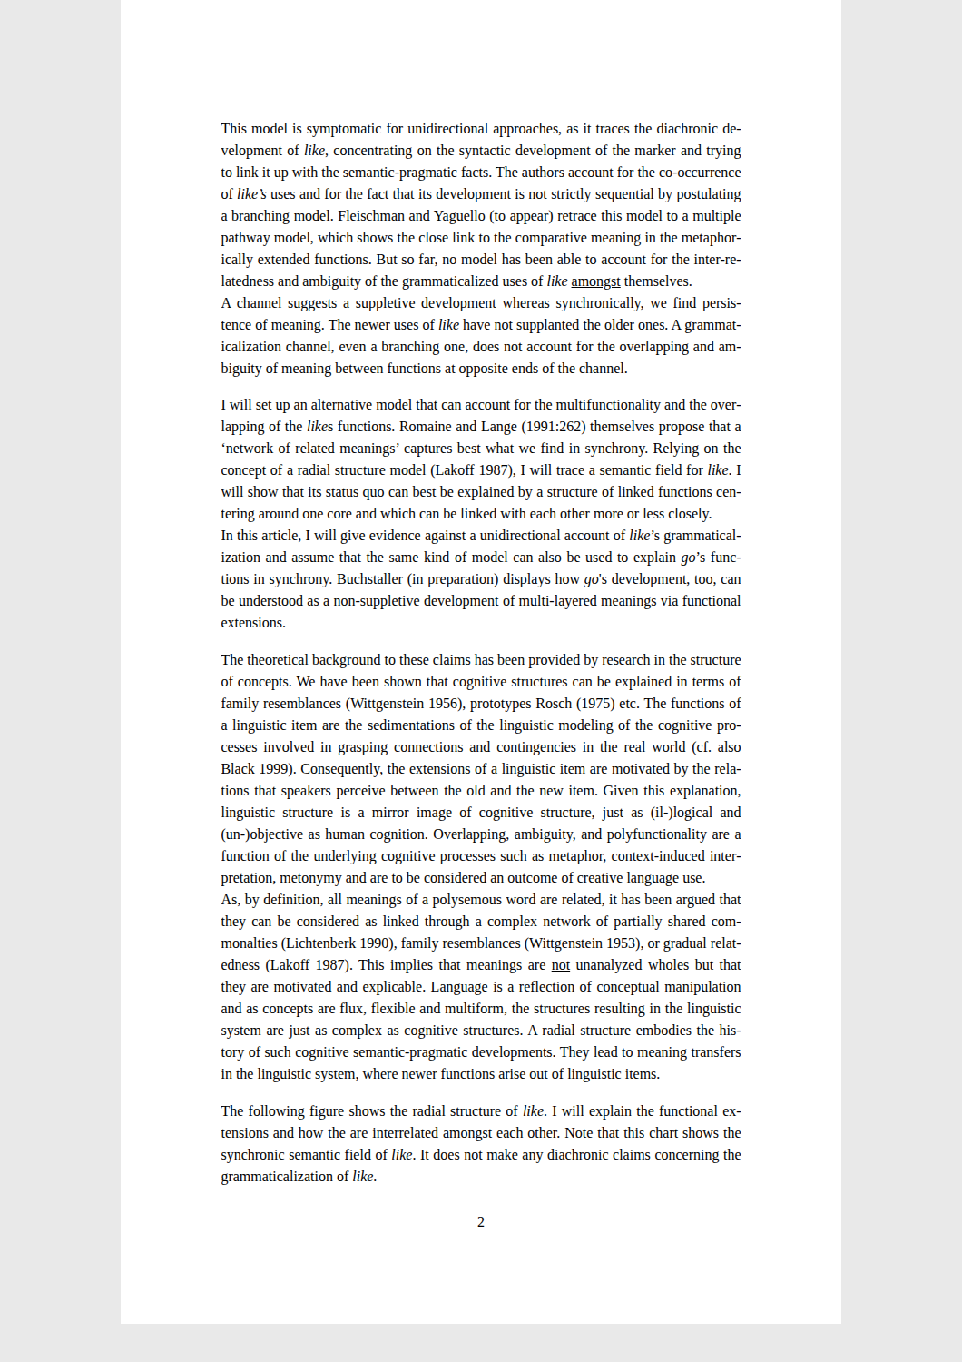This model is symptomatic for unidirectional approaches, as it traces the diachronic development of like, concentrating on the syntactic development of the marker and trying to link it up with the semantic-pragmatic facts. The authors account for the co-occurrence of like’s uses and for the fact that its development is not strictly sequential by postulating a branching model. Fleischman and Yaguello (to appear) retrace this model to a multiple pathway model, which shows the close link to the comparative meaning in the metaphorically extended functions. But so far, no model has been able to account for the inter-relatedness and ambiguity of the grammaticalized uses of like amongst themselves.
A channel suggests a suppletive development whereas synchronically, we find persistence of meaning. The newer uses of like have not supplanted the older ones. A grammaticalization channel, even a branching one, does not account for the overlapping and ambiguity of meaning between functions at opposite ends of the channel.
I will set up an alternative model that can account for the multifunctionality and the overlapping of the likes functions. Romaine and Lange (1991:262) themselves propose that a ‘network of related meanings’ captures best what we find in synchrony. Relying on the concept of a radial structure model (Lakoff 1987), I will trace a semantic field for like. I will show that its status quo can best be explained by a structure of linked functions centering around one core and which can be linked with each other more or less closely.
In this article, I will give evidence against a unidirectional account of like’s grammaticalization and assume that the same kind of model can also be used to explain go’s functions in synchrony. Buchstaller (in preparation) displays how go's development, too, can be understood as a non-suppletive development of multi-layered meanings via functional extensions.
The theoretical background to these claims has been provided by research in the structure of concepts. We have been shown that cognitive structures can be explained in terms of family resemblances (Wittgenstein 1956), prototypes Rosch (1975) etc. The functions of a linguistic item are the sedimentations of the linguistic modeling of the cognitive processes involved in grasping connections and contingencies in the real world (cf. also Black 1999). Consequently, the extensions of a linguistic item are motivated by the relations that speakers perceive between the old and the new item. Given this explanation, linguistic structure is a mirror image of cognitive structure, just as (il-)logical and (un-)objective as human cognition. Overlapping, ambiguity, and polyfunctionality are a function of the underlying cognitive processes such as metaphor, context-induced interpretation, metonymy and are to be considered an outcome of creative language use.
As, by definition, all meanings of a polysemous word are related, it has been argued that they can be considered as linked through a complex network of partially shared commonalties (Lichtenberk 1990), family resemblances (Wittgenstein 1953), or gradual relatedness (Lakoff 1987). This implies that meanings are not unanalyzed wholes but that they are motivated and explicable. Language is a reflection of conceptual manipulation and as concepts are flux, flexible and multiform, the structures resulting in the linguistic system are just as complex as cognitive structures. A radial structure embodies the history of such cognitive semantic-pragmatic developments. They lead to meaning transfers in the linguistic system, where newer functions arise out of linguistic items.
The following figure shows the radial structure of like. I will explain the functional extensions and how the are interrelated amongst each other. Note that this chart shows the synchronic semantic field of like. It does not make any diachronic claims concerning the grammaticalization of like.
2